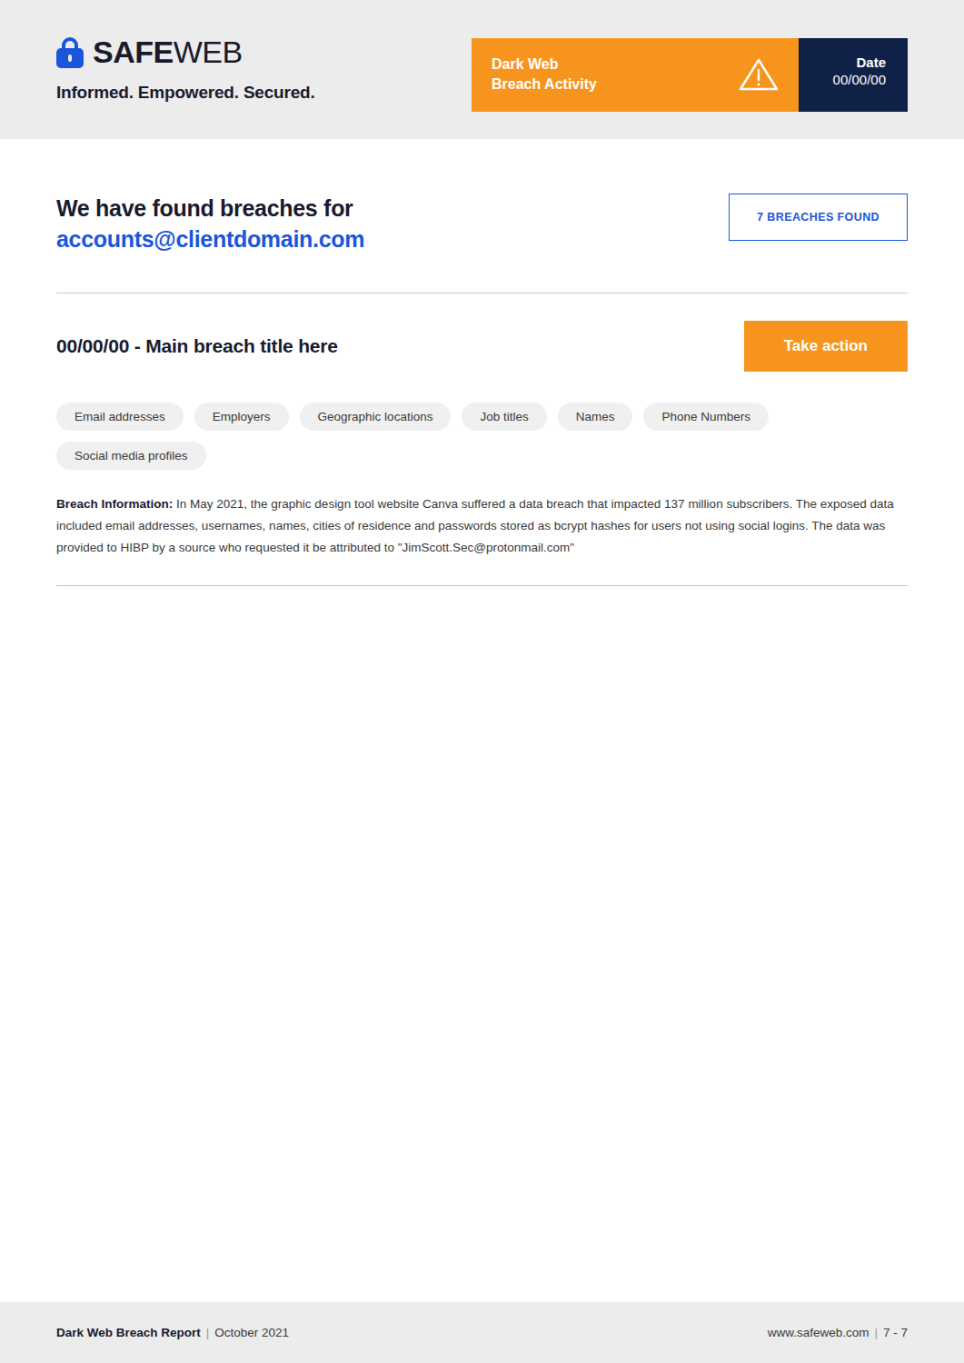SAFE WEB
Informed. Empowered. Secured.
Dark Web
Breach Activity
Date
00/00/00
We have found breaches for
accounts@clientdomain.com
7 BREACHES FOUND
00/00/00 - Main breach title here
Take action
Email addresses Employers Geographic locations Job titles Names Phone Numbers Social media profiles
Breach Information: In May 2021, the graphic design tool website Canva suffered a data breach that impacted 137 million subscribers. The exposed data included email addresses, usernames, names, cities of residence and passwords stored as bcrypt hashes for users not using social logins. The data was provided to HIBP by a source who requested it be attributed to "JimScott.Sec@protonmail.com"
Dark Web Breach Report|October 2021
www.safeweb.com|7 - 7